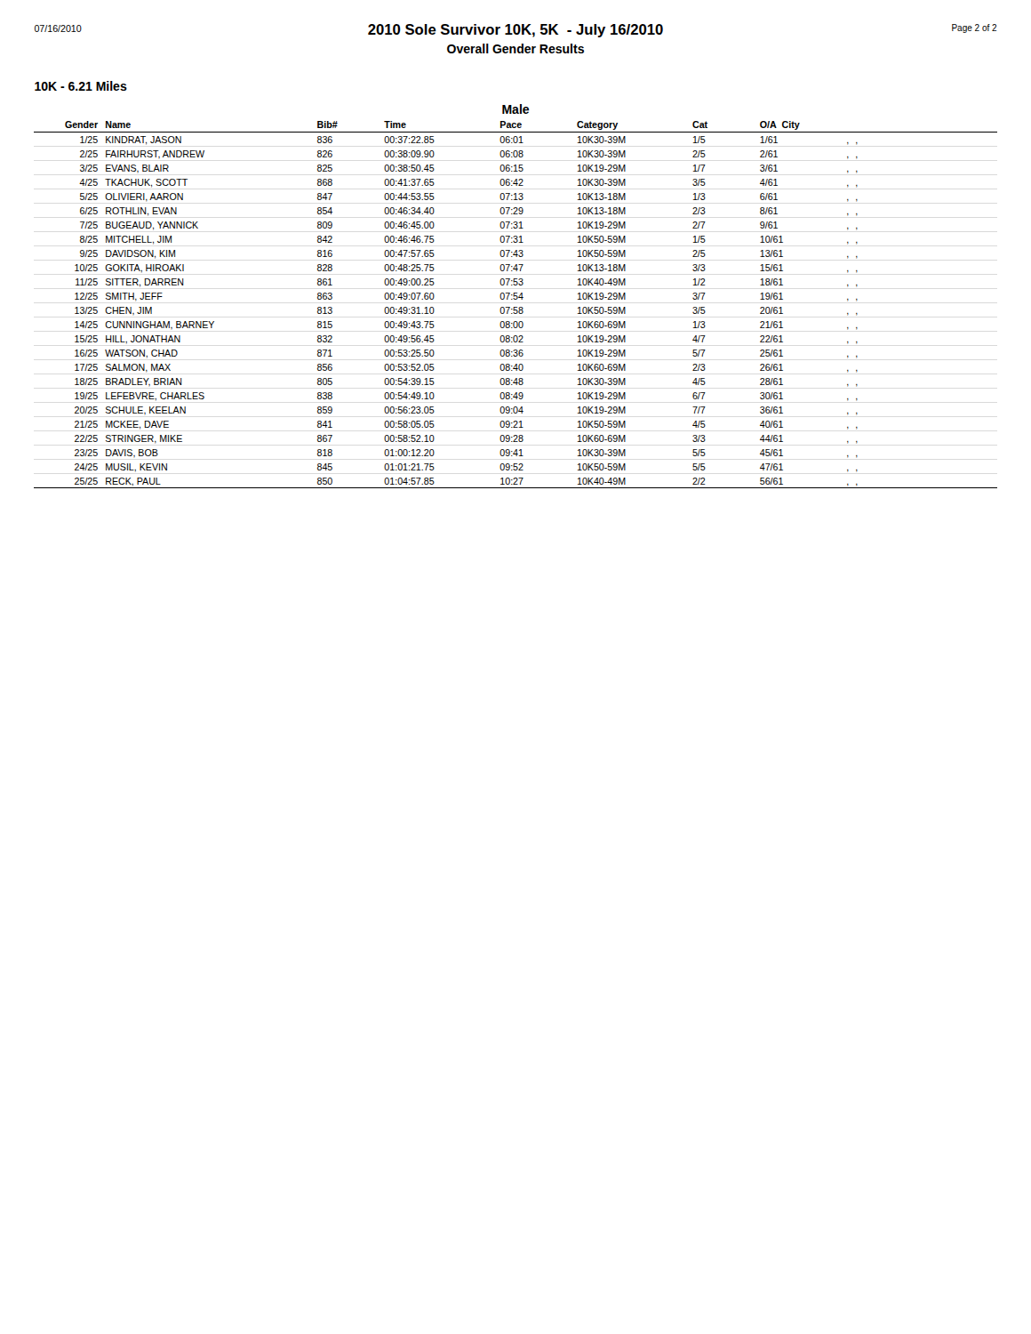07/16/2010
Page 2 of 2
2010 Sole Survivor 10K, 5K - July 16/2010
Overall Gender Results
10K - 6.21 Miles
Male
| Gender | Name | Bib# | Time | Pace | Category | Cat | O/A City | |
| --- | --- | --- | --- | --- | --- | --- | --- | --- |
| 1/25 | KINDRAT, JASON | 836 | 00:37:22.85 | 06:01 | 10K30-39M | 1/5 | 1/61 | , , |
| 2/25 | FAIRHURST, ANDREW | 826 | 00:38:09.90 | 06:08 | 10K30-39M | 2/5 | 2/61 | , , |
| 3/25 | EVANS, BLAIR | 825 | 00:38:50.45 | 06:15 | 10K19-29M | 1/7 | 3/61 | , , |
| 4/25 | TKACHUK, SCOTT | 868 | 00:41:37.65 | 06:42 | 10K30-39M | 3/5 | 4/61 | , , |
| 5/25 | OLIVIERI, AARON | 847 | 00:44:53.55 | 07:13 | 10K13-18M | 1/3 | 6/61 | , , |
| 6/25 | ROTHLIN, EVAN | 854 | 00:46:34.40 | 07:29 | 10K13-18M | 2/3 | 8/61 | , , |
| 7/25 | BUGEAUD, YANNICK | 809 | 00:46:45.00 | 07:31 | 10K19-29M | 2/7 | 9/61 | , , |
| 8/25 | MITCHELL, JIM | 842 | 00:46:46.75 | 07:31 | 10K50-59M | 1/5 | 10/61 | , , |
| 9/25 | DAVIDSON, KIM | 816 | 00:47:57.65 | 07:43 | 10K50-59M | 2/5 | 13/61 | , , |
| 10/25 | GOKITA, HIROAKI | 828 | 00:48:25.75 | 07:47 | 10K13-18M | 3/3 | 15/61 | , , |
| 11/25 | SITTER, DARREN | 861 | 00:49:00.25 | 07:53 | 10K40-49M | 1/2 | 18/61 | , , |
| 12/25 | SMITH, JEFF | 863 | 00:49:07.60 | 07:54 | 10K19-29M | 3/7 | 19/61 | , , |
| 13/25 | CHEN, JIM | 813 | 00:49:31.10 | 07:58 | 10K50-59M | 3/5 | 20/61 | , , |
| 14/25 | CUNNINGHAM, BARNEY | 815 | 00:49:43.75 | 08:00 | 10K60-69M | 1/3 | 21/61 | , , |
| 15/25 | HILL, JONATHAN | 832 | 00:49:56.45 | 08:02 | 10K19-29M | 4/7 | 22/61 | , , |
| 16/25 | WATSON, CHAD | 871 | 00:53:25.50 | 08:36 | 10K19-29M | 5/7 | 25/61 | , , |
| 17/25 | SALMON, MAX | 856 | 00:53:52.05 | 08:40 | 10K60-69M | 2/3 | 26/61 | , , |
| 18/25 | BRADLEY, BRIAN | 805 | 00:54:39.15 | 08:48 | 10K30-39M | 4/5 | 28/61 | , , |
| 19/25 | LEFEBVRE, CHARLES | 838 | 00:54:49.10 | 08:49 | 10K19-29M | 6/7 | 30/61 | , , |
| 20/25 | SCHULE, KEELAN | 859 | 00:56:23.05 | 09:04 | 10K19-29M | 7/7 | 36/61 | , , |
| 21/25 | MCKEE, DAVE | 841 | 00:58:05.05 | 09:21 | 10K50-59M | 4/5 | 40/61 | , , |
| 22/25 | STRINGER, MIKE | 867 | 00:58:52.10 | 09:28 | 10K60-69M | 3/3 | 44/61 | , , |
| 23/25 | DAVIS, BOB | 818 | 01:00:12.20 | 09:41 | 10K30-39M | 5/5 | 45/61 | , , |
| 24/25 | MUSIL, KEVIN | 845 | 01:01:21.75 | 09:52 | 10K50-59M | 5/5 | 47/61 | , , |
| 25/25 | RECK, PAUL | 850 | 01:04:57.85 | 10:27 | 10K40-49M | 2/2 | 56/61 | , , |